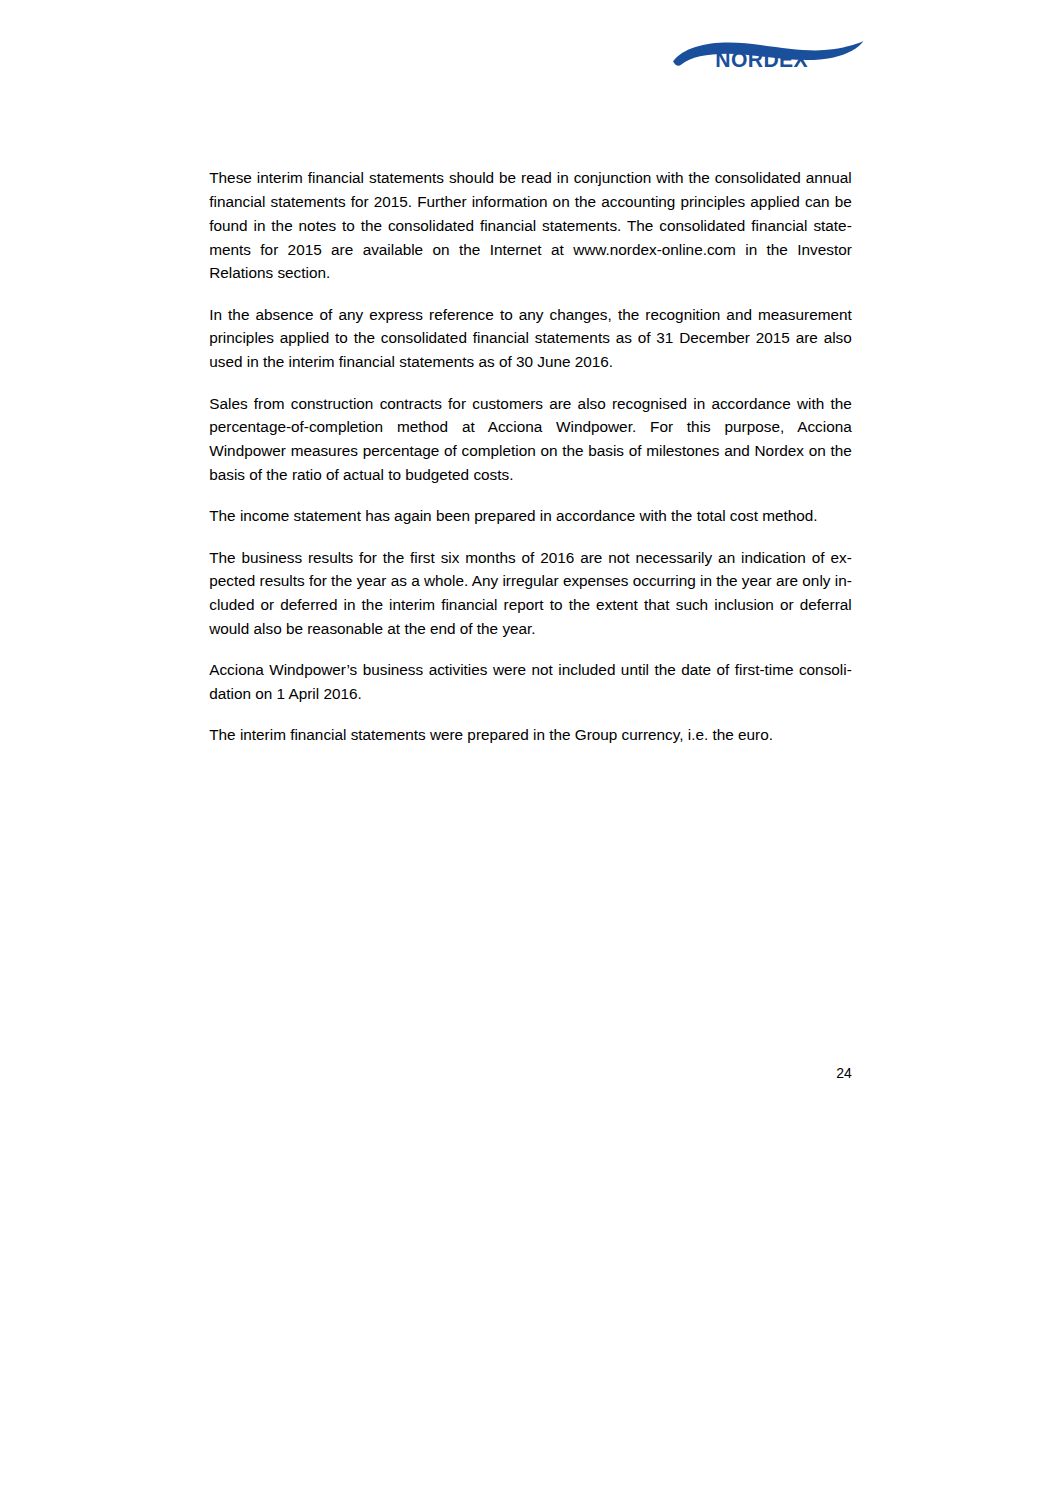NORDEX
These interim financial statements should be read in conjunction with the consolidated annual financial statements for 2015. Further information on the accounting principles applied can be found in the notes to the consolidated financial statements. The consolidated financial statements for 2015 are available on the Internet at www.nordex-online.com in the Investor Relations section.
In the absence of any express reference to any changes, the recognition and measurement principles applied to the consolidated financial statements as of 31 December 2015 are also used in the interim financial statements as of 30 June 2016.
Sales from construction contracts for customers are also recognised in accordance with the percentage-of-completion method at Acciona Windpower. For this purpose, Acciona Windpower measures percentage of completion on the basis of milestones and Nordex on the basis of the ratio of actual to budgeted costs.
The income statement has again been prepared in accordance with the total cost method.
The business results for the first six months of 2016 are not necessarily an indication of expected results for the year as a whole. Any irregular expenses occurring in the year are only included or deferred in the interim financial report to the extent that such inclusion or deferral would also be reasonable at the end of the year.
Acciona Windpower’s business activities were not included until the date of first-time consolidation on 1 April 2016.
The interim financial statements were prepared in the Group currency, i.e. the euro.
24